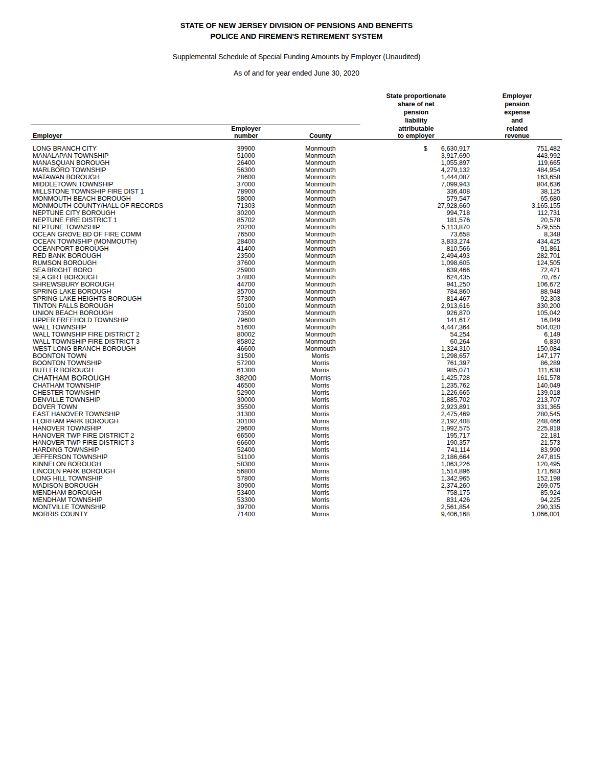STATE OF NEW JERSEY DIVISION OF PENSIONS AND BENEFITS
POLICE AND FIREMEN'S RETIREMENT SYSTEM
Supplemental Schedule of Special Funding Amounts by Employer (Unaudited)
As of and for year ended June 30, 2020
| | | | State proportionate share of net pension liability | Employer pension expense and |
| --- | --- | --- | --- | --- |
| Employer | Employer number | County | attributable to employer | related revenue |
| LONG BRANCH CITY | 39900 | Monmouth | $ 6,630,917 | 751,482 |
| MANALAPAN TOWNSHIP | 51000 | Monmouth | 3,917,690 | 443,992 |
| MANASQUAN BOROUGH | 26400 | Monmouth | 1,055,897 | 119,665 |
| MARLBORO TOWNSHIP | 56300 | Monmouth | 4,279,132 | 484,954 |
| MATAWAN BOROUGH | 28600 | Monmouth | 1,444,087 | 163,658 |
| MIDDLETOWN TOWNSHIP | 37000 | Monmouth | 7,099,943 | 804,636 |
| MILLSTONE TOWNSHIP FIRE DIST 1 | 78900 | Monmouth | 336,408 | 38,125 |
| MONMOUTH BEACH BOROUGH | 58000 | Monmouth | 579,547 | 65,680 |
| MONMOUTH COUNTY/HALL OF RECORDS | 71303 | Monmouth | 27,928,660 | 3,165,155 |
| NEPTUNE CITY BOROUGH | 30200 | Monmouth | 994,718 | 112,731 |
| NEPTUNE FIRE DISTRICT 1 | 85702 | Monmouth | 181,576 | 20,578 |
| NEPTUNE TOWNSHIP | 20200 | Monmouth | 5,113,870 | 579,555 |
| OCEAN GROVE BD OF FIRE COMM | 76500 | Monmouth | 73,658 | 8,348 |
| OCEAN TOWNSHIP (MONMOUTH) | 28400 | Monmouth | 3,833,274 | 434,425 |
| OCEANPORT BOROUGH | 41400 | Monmouth | 810,566 | 91,861 |
| RED BANK BOROUGH | 23500 | Monmouth | 2,494,493 | 282,701 |
| RUMSON BOROUGH | 37600 | Monmouth | 1,098,605 | 124,505 |
| SEA BRIGHT BORO | 25900 | Monmouth | 639,466 | 72,471 |
| SEA GIRT BOROUGH | 37800 | Monmouth | 624,435 | 70,767 |
| SHREWSBURY BOROUGH | 44700 | Monmouth | 941,250 | 106,672 |
| SPRING LAKE BOROUGH | 35700 | Monmouth | 784,860 | 88,948 |
| SPRING LAKE HEIGHTS BOROUGH | 57300 | Monmouth | 814,467 | 92,303 |
| TINTON FALLS BOROUGH | 50100 | Monmouth | 2,913,616 | 330,200 |
| UNION BEACH BOROUGH | 73500 | Monmouth | 926,870 | 105,042 |
| UPPER FREEHOLD TOWNSHIP | 79600 | Monmouth | 141,617 | 16,049 |
| WALL TOWNSHIP | 51600 | Monmouth | 4,447,364 | 504,020 |
| WALL TOWNSHIP FIRE DISTRICT 2 | 80002 | Monmouth | 54,254 | 6,149 |
| WALL TOWNSHIP FIRE DISTRICT 3 | 85802 | Monmouth | 60,264 | 6,830 |
| WEST LONG BRANCH BOROUGH | 46600 | Monmouth | 1,324,310 | 150,084 |
| BOONTON TOWN | 31500 | Morris | 1,298,657 | 147,177 |
| BOONTON TOWNSHIP | 57200 | Morris | 761,397 | 86,289 |
| BUTLER BOROUGH | 61300 | Morris | 985,071 | 111,638 |
| CHATHAM BOROUGH | 38200 | Morris | 1,425,728 | 161,578 |
| CHATHAM TOWNSHIP | 46500 | Morris | 1,235,762 | 140,049 |
| CHESTER TOWNSHIP | 52900 | Morris | 1,226,665 | 139,018 |
| DENVILLE TOWNSHIP | 30000 | Morris | 1,885,702 | 213,707 |
| DOVER TOWN | 35500 | Morris | 2,923,891 | 331,365 |
| EAST HANOVER TOWNSHIP | 31300 | Morris | 2,475,469 | 280,545 |
| FLORHAM PARK BOROUGH | 30100 | Morris | 2,192,408 | 248,466 |
| HANOVER TOWNSHIP | 29600 | Morris | 1,992,575 | 225,818 |
| HANOVER TWP FIRE DISTRICT 2 | 66500 | Morris | 195,717 | 22,181 |
| HANOVER TWP FIRE DISTRICT 3 | 66600 | Morris | 190,357 | 21,573 |
| HARDING TOWNSHIP | 52400 | Morris | 741,114 | 83,990 |
| JEFFERSON TOWNSHIP | 51100 | Morris | 2,186,664 | 247,815 |
| KINNELON BOROUGH | 58300 | Morris | 1,063,226 | 120,495 |
| LINCOLN PARK BOROUGH | 56800 | Morris | 1,514,896 | 171,683 |
| LONG HILL TOWNSHIP | 57800 | Morris | 1,342,965 | 152,198 |
| MADISON BOROUGH | 30900 | Morris | 2,374,260 | 269,075 |
| MENDHAM BOROUGH | 53400 | Morris | 758,175 | 85,924 |
| MENDHAM TOWNSHIP | 53300 | Morris | 831,426 | 94,225 |
| MONTVILLE TOWNSHIP | 39700 | Morris | 2,561,854 | 290,335 |
| MORRIS COUNTY | 71400 | Morris | 9,406,168 | 1,066,001 |